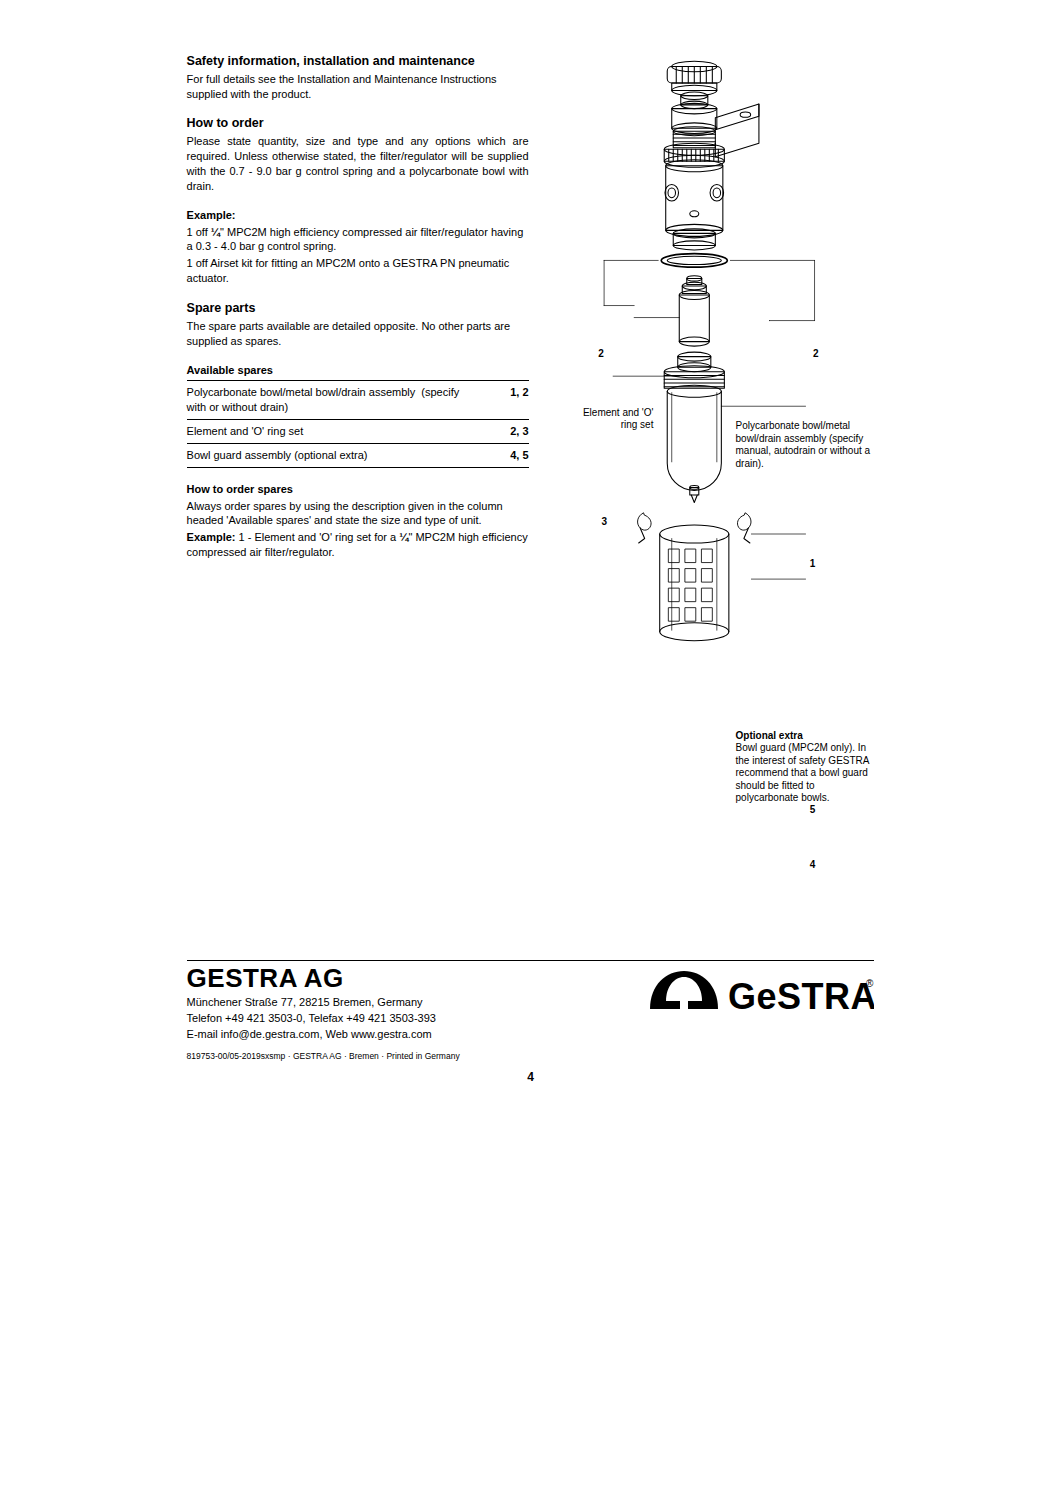Safety information, installation and maintenance
For full details see the Installation and Maintenance Instructions supplied with the product.
How to order
Please state quantity, size and type and any options which are required. Unless otherwise stated, the filter/regulator will be supplied with the 0.7 - 9.0 bar g control spring and a polycarbonate bowl with drain.
Example:
1 off ¼" MPC2M high efficiency compressed air filter/regulator having a 0.3 - 4.0 bar g control spring.
1 off Airset kit for fitting an MPC2M onto a GESTRA PN pneumatic actuator.
Spare parts
The spare parts available are detailed opposite. No other parts are supplied as spares.
| Available spares |
| --- |
| Polycarbonate bowl/metal bowl/drain assembly (specify with or without drain) | 1, 2 |
| Element and 'O' ring set | 2, 3 |
| Bowl guard assembly (optional extra) | 4, 5 |
How to order spares
Always order spares by using the description given in the column headed 'Available spares' and state the size and type of unit.
Example: 1 - Element and 'O' ring set for a ¼" MPC2M high efficiency compressed air filter/regulator.
2 2 3 1 5 4 Element and 'O'
ring set Polycarbonate bowl/metal bowl/drain assembly (specify manual, autodrain or without a drain). Optional extra
Bowl guard (MPC2M only). In the interest of safety GESTRA recommend that a bowl guard should be fitted to polycarbonate bowls.
GESTRA AG
Münchener Straße 77, 28215 Bremen, Germany
Telefon +49 421 3503-0, Telefax +49 421 3503-393
E-mail info@de.gestra.com, Web www.gestra.com
GeSTRA ®
819753-00/05-2019sxsmp · GESTRA AG · Bremen · Printed in Germany
4